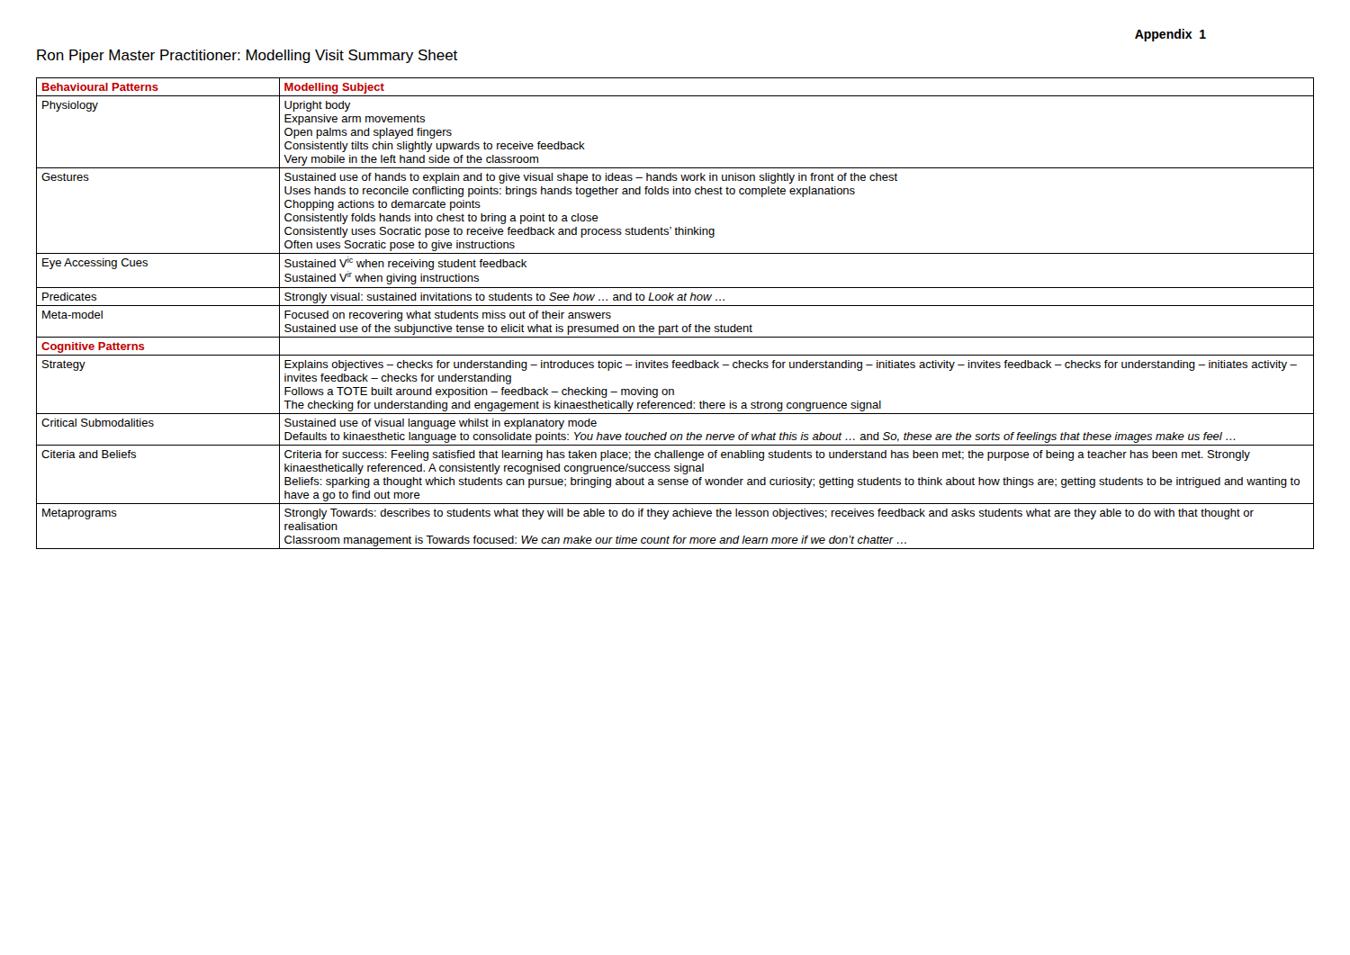Appendix 1
Ron Piper Master Practitioner: Modelling Visit Summary Sheet
| Behavioural Patterns | Modelling Subject |
| Physiology | Upright body Expansive arm movements Open palms and splayed fingers Consistently tilts chin slightly upwards to receive feedback Very mobile in the left hand side of the classroom |
| Gestures | Sustained use of hands to explain and to give visual shape to ideas – hands work in unison slightly in front of the chest Uses hands to reconcile conflicting points: brings hands together and folds into chest to complete explanations Chopping actions to demarcate points Consistently folds hands into chest to bring a point to a close Consistently uses Socratic pose to receive feedback and process students’ thinking Often uses Socratic pose to give instructions |
| Eye Accessing Cues | Sustained V ic when receiving student feedback Sustained V ir when giving instructions |
| Predicates | Strongly visual: sustained invitations to students to See how … and to Look at how … |
| Meta-model | Focused on recovering what students miss out of their answers Sustained use of the subjunctive tense to elicit what is presumed on the part of the student |
| Cognitive Patterns | |
| Strategy | Explains objectives – checks for understanding – introduces topic – invites feedback – checks for understanding – initiates activity – invites feedback – checks for understanding – initiates activity – invites feedback – checks for understanding Follows a TOTE built around exposition – feedback – checking – moving on The checking for understanding and engagement is kinaesthetically referenced: there is a strong congruence signal |
| Critical Submodalities | Sustained use of visual language whilst in explanatory mode Defaults to kinaesthetic language to consolidate points: You have touched on the nerve of what this is about … and So, these are the sorts of feelings that these images make us feel … |
| Citeria and Beliefs | Criteria for success: Feeling satisfied that learning has taken place; the challenge of enabling students to understand has been met; the purpose of being a teacher has been met. Strongly kinaesthetically referenced. A consistently recognised congruence/success signal Beliefs: sparking a thought which students can pursue; bringing about a sense of wonder and curiosity; getting students to think about how things are; getting students to be intrigued and wanting to have a go to find out more |
| Metaprograms | Strongly Towards: describes to students what they will be able to do if they achieve the lesson objectives; receives feedback and asks students what are they able to do with that thought or realisation Classroom management is Towards focused: We can make our time count for more and learn more if we don’t chatter … |